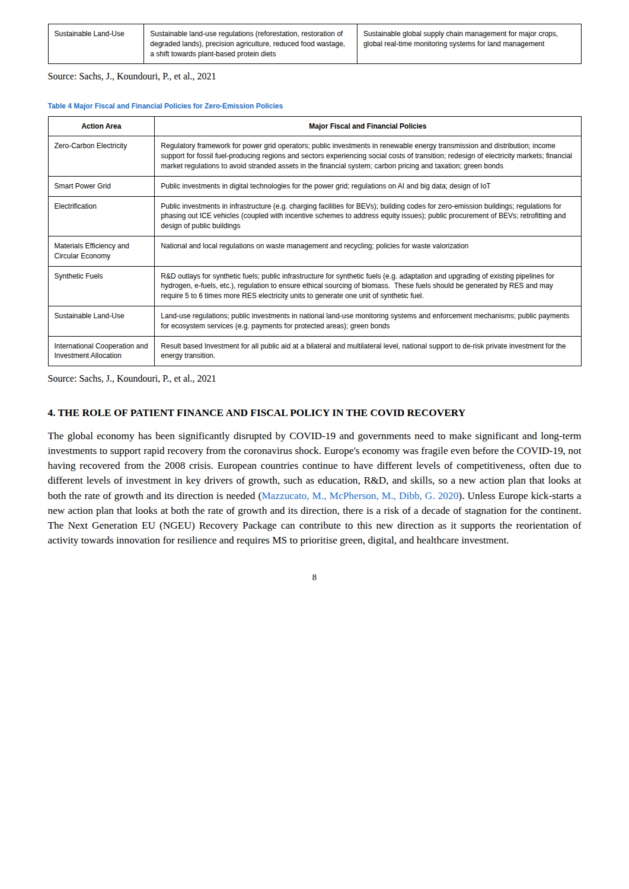| Sustainable Land-Use | Sustainable land-use regulations (reforestation, restoration of degraded lands), precision agriculture, reduced food wastage, a shift towards plant-based protein diets | Sustainable global supply chain management for major crops, global real-time monitoring systems for land management |
Source: Sachs, J., Koundouri, P., et al., 2021
Table 4 Major Fiscal and Financial Policies for Zero-Emission Policies
| Action Area | Major Fiscal and Financial Policies |
| --- | --- |
| Zero-Carbon Electricity | Regulatory framework for power grid operators; public investments in renewable energy transmission and distribution; income support for fossil fuel-producing regions and sectors experiencing social costs of transition; redesign of electricity markets; financial market regulations to avoid stranded assets in the financial system; carbon pricing and taxation; green bonds |
| Smart Power Grid | Public investments in digital technologies for the power grid; regulations on AI and big data; design of IoT |
| Electrification | Public investments in infrastructure (e.g. charging facilities for BEVs); building codes for zero-emission buildings; regulations for phasing out ICE vehicles (coupled with incentive schemes to address equity issues); public procurement of BEVs; retrofitting and design of public buildings |
| Materials Efficiency and Circular Economy | National and local regulations on waste management and recycling; policies for waste valorization |
| Synthetic Fuels | R&D outlays for synthetic fuels; public infrastructure for synthetic fuels (e.g. adaptation and upgrading of existing pipelines for hydrogen, e-fuels, etc.), regulation to ensure ethical sourcing of biomass. These fuels should be generated by RES and may require 5 to 6 times more RES electricity units to generate one unit of synthetic fuel. |
| Sustainable Land-Use | Land-use regulations; public investments in national land-use monitoring systems and enforcement mechanisms; public payments for ecosystem services (e.g. payments for protected areas); green bonds |
| International Cooperation and Investment Allocation | Result based Investment for all public aid at a bilateral and multilateral level, national support to de-risk private investment for the energy transition. |
Source: Sachs, J., Koundouri, P., et al., 2021
4. THE ROLE OF PATIENT FINANCE AND FISCAL POLICY IN THE COVID RECOVERY
The global economy has been significantly disrupted by COVID-19 and governments need to make significant and long-term investments to support rapid recovery from the coronavirus shock. Europe's economy was fragile even before the COVID-19, not having recovered from the 2008 crisis. European countries continue to have different levels of competitiveness, often due to different levels of investment in key drivers of growth, such as education, R&D, and skills, so a new action plan that looks at both the rate of growth and its direction is needed (Mazzucato, M., McPherson, M., Dibb, G. 2020). Unless Europe kick-starts a new action plan that looks at both the rate of growth and its direction, there is a risk of a decade of stagnation for the continent. The Next Generation EU (NGEU) Recovery Package can contribute to this new direction as it supports the reorientation of activity towards innovation for resilience and requires MS to prioritise green, digital, and healthcare investment.
8